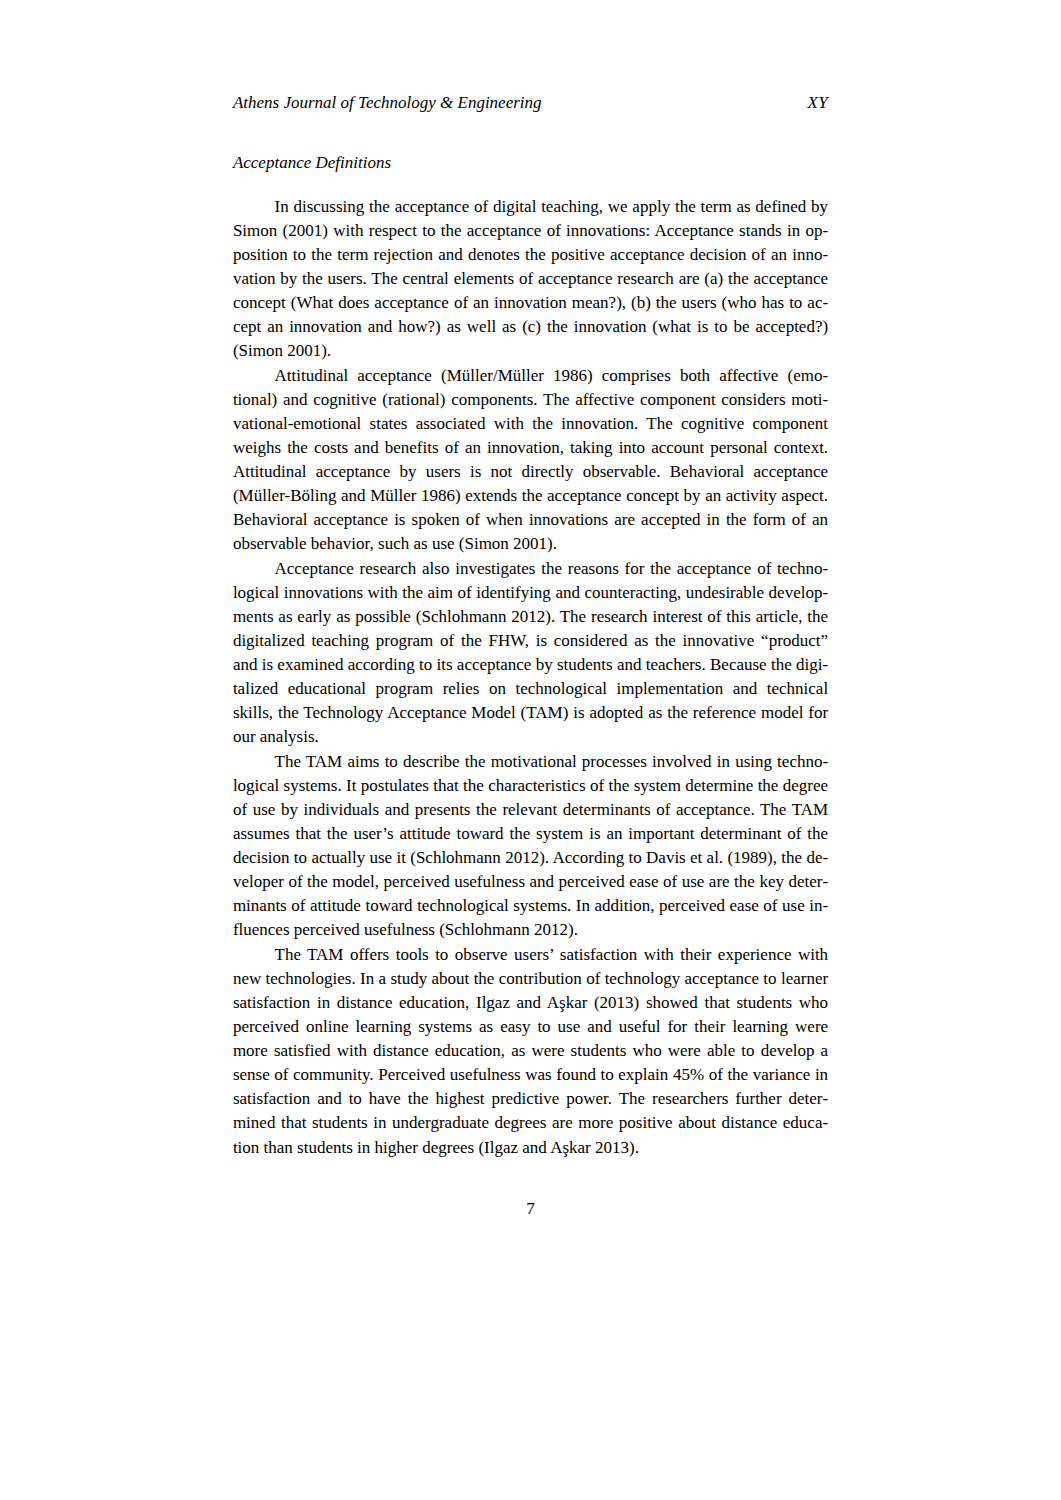Athens Journal of Technology & Engineering XY
Acceptance Definitions
In discussing the acceptance of digital teaching, we apply the term as defined by Simon (2001) with respect to the acceptance of innovations: Acceptance stands in opposition to the term rejection and denotes the positive acceptance decision of an innovation by the users. The central elements of acceptance research are (a) the acceptance concept (What does acceptance of an innovation mean?), (b) the users (who has to accept an innovation and how?) as well as (c) the innovation (what is to be accepted?) (Simon 2001).
Attitudinal acceptance (Müller/Müller 1986) comprises both affective (emotional) and cognitive (rational) components. The affective component considers motivational-emotional states associated with the innovation. The cognitive component weighs the costs and benefits of an innovation, taking into account personal context. Attitudinal acceptance by users is not directly observable. Behavioral acceptance (Müller-Böling and Müller 1986) extends the acceptance concept by an activity aspect. Behavioral acceptance is spoken of when innovations are accepted in the form of an observable behavior, such as use (Simon 2001).
Acceptance research also investigates the reasons for the acceptance of technological innovations with the aim of identifying and counteracting, undesirable developments as early as possible (Schlohmann 2012). The research interest of this article, the digitalized teaching program of the FHW, is considered as the innovative “product” and is examined according to its acceptance by students and teachers. Because the digitalized educational program relies on technological implementation and technical skills, the Technology Acceptance Model (TAM) is adopted as the reference model for our analysis.
The TAM aims to describe the motivational processes involved in using technological systems. It postulates that the characteristics of the system determine the degree of use by individuals and presents the relevant determinants of acceptance. The TAM assumes that the user’s attitude toward the system is an important determinant of the decision to actually use it (Schlohmann 2012). According to Davis et al. (1989), the developer of the model, perceived usefulness and perceived ease of use are the key determinants of attitude toward technological systems. In addition, perceived ease of use influences perceived usefulness (Schlohmann 2012).
The TAM offers tools to observe users’ satisfaction with their experience with new technologies. In a study about the contribution of technology acceptance to learner satisfaction in distance education, Ilgaz and Aşkar (2013) showed that students who perceived online learning systems as easy to use and useful for their learning were more satisfied with distance education, as were students who were able to develop a sense of community. Perceived usefulness was found to explain 45% of the variance in satisfaction and to have the highest predictive power. The researchers further determined that students in undergraduate degrees are more positive about distance education than students in higher degrees (Ilgaz and Aşkar 2013).
7